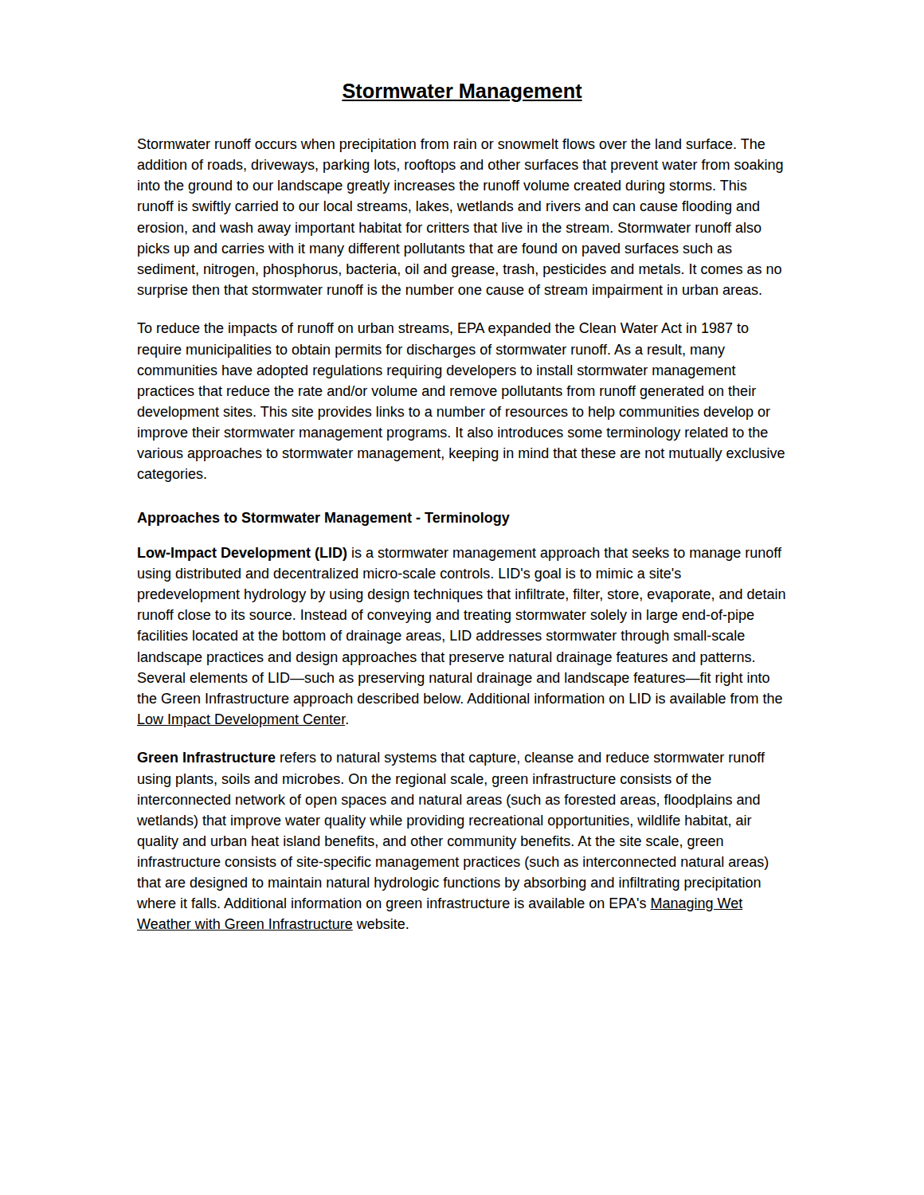Stormwater Management
Stormwater runoff occurs when precipitation from rain or snowmelt flows over the land surface. The addition of roads, driveways, parking lots, rooftops and other surfaces that prevent water from soaking into the ground to our landscape greatly increases the runoff volume created during storms. This runoff is swiftly carried to our local streams, lakes, wetlands and rivers and can cause flooding and erosion, and wash away important habitat for critters that live in the stream. Stormwater runoff also picks up and carries with it many different pollutants that are found on paved surfaces such as sediment, nitrogen, phosphorus, bacteria, oil and grease, trash, pesticides and metals. It comes as no surprise then that stormwater runoff is the number one cause of stream impairment in urban areas.
To reduce the impacts of runoff on urban streams, EPA expanded the Clean Water Act in 1987 to require municipalities to obtain permits for discharges of stormwater runoff. As a result, many communities have adopted regulations requiring developers to install stormwater management practices that reduce the rate and/or volume and remove pollutants from runoff generated on their development sites. This site provides links to a number of resources to help communities develop or improve their stormwater management programs. It also introduces some terminology related to the various approaches to stormwater management, keeping in mind that these are not mutually exclusive categories.
Approaches to Stormwater Management - Terminology
Low-Impact Development (LID) is a stormwater management approach that seeks to manage runoff using distributed and decentralized micro-scale controls. LID's goal is to mimic a site's predevelopment hydrology by using design techniques that infiltrate, filter, store, evaporate, and detain runoff close to its source. Instead of conveying and treating stormwater solely in large end-of-pipe facilities located at the bottom of drainage areas, LID addresses stormwater through small-scale landscape practices and design approaches that preserve natural drainage features and patterns. Several elements of LID—such as preserving natural drainage and landscape features—fit right into the Green Infrastructure approach described below. Additional information on LID is available from the Low Impact Development Center.
Green Infrastructure refers to natural systems that capture, cleanse and reduce stormwater runoff using plants, soils and microbes. On the regional scale, green infrastructure consists of the interconnected network of open spaces and natural areas (such as forested areas, floodplains and wetlands) that improve water quality while providing recreational opportunities, wildlife habitat, air quality and urban heat island benefits, and other community benefits. At the site scale, green infrastructure consists of site-specific management practices (such as interconnected natural areas) that are designed to maintain natural hydrologic functions by absorbing and infiltrating precipitation where it falls. Additional information on green infrastructure is available on EPA's Managing Wet Weather with Green Infrastructure website.